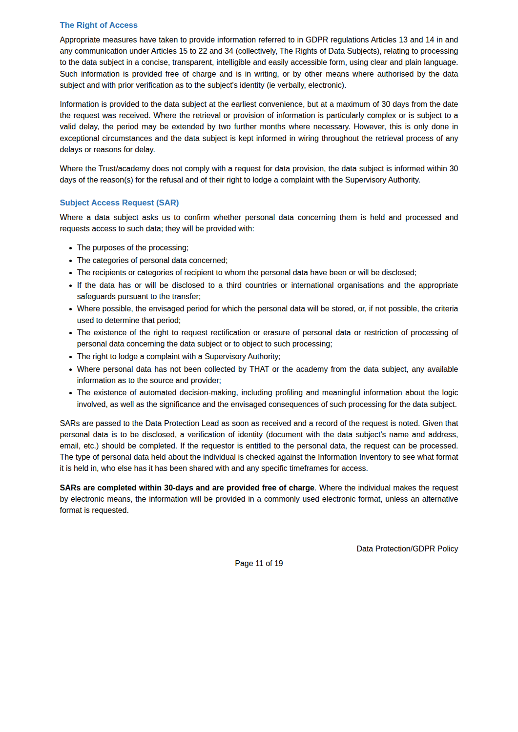The Right of Access
Appropriate measures have taken to provide information referred to in GDPR regulations Articles 13 and 14 in and any communication under Articles 15 to 22 and 34 (collectively, The Rights of Data Subjects), relating to processing to the data subject in a concise, transparent, intelligible and easily accessible form, using clear and plain language. Such information is provided free of charge and is in writing, or by other means where authorised by the data subject and with prior verification as to the subject's identity (ie verbally, electronic).
Information is provided to the data subject at the earliest convenience, but at a maximum of 30 days from the date the request was received. Where the retrieval or provision of information is particularly complex or is subject to a valid delay, the period may be extended by two further months where necessary. However, this is only done in exceptional circumstances and the data subject is kept informed in wiring throughout the retrieval process of any delays or reasons for delay.
Where the Trust/academy does not comply with a request for data provision, the data subject is informed within 30 days of the reason(s) for the refusal and of their right to lodge a complaint with the Supervisory Authority.
Subject Access Request (SAR)
Where a data subject asks us to confirm whether personal data concerning them is held and processed and requests access to such data; they will be provided with:
The purposes of the processing;
The categories of personal data concerned;
The recipients or categories of recipient to whom the personal data have been or will be disclosed;
If the data has or will be disclosed to a third countries or international organisations and the appropriate safeguards pursuant to the transfer;
Where possible, the envisaged period for which the personal data will be stored, or, if not possible, the criteria used to determine that period;
The existence of the right to request rectification or erasure of personal data or restriction of processing of personal data concerning the data subject or to object to such processing;
The right to lodge a complaint with a Supervisory Authority;
Where personal data has not been collected by THAT or the academy from the data subject, any available information as to the source and provider;
The existence of automated decision-making, including profiling and meaningful information about the logic involved, as well as the significance and the envisaged consequences of such processing for the data subject.
SARs are passed to the Data Protection Lead as soon as received and a record of the request is noted. Given that personal data is to be disclosed, a verification of identity (document with the data subject's name and address, email, etc.) should be completed. If the requestor is entitled to the personal data, the request can be processed. The type of personal data held about the individual is checked against the Information Inventory to see what format it is held in, who else has it has been shared with and any specific timeframes for access.
SARs are completed within 30-days and are provided free of charge. Where the individual makes the request by electronic means, the information will be provided in a commonly used electronic format, unless an alternative format is requested.
Data Protection/GDPR Policy
Page 11 of 19